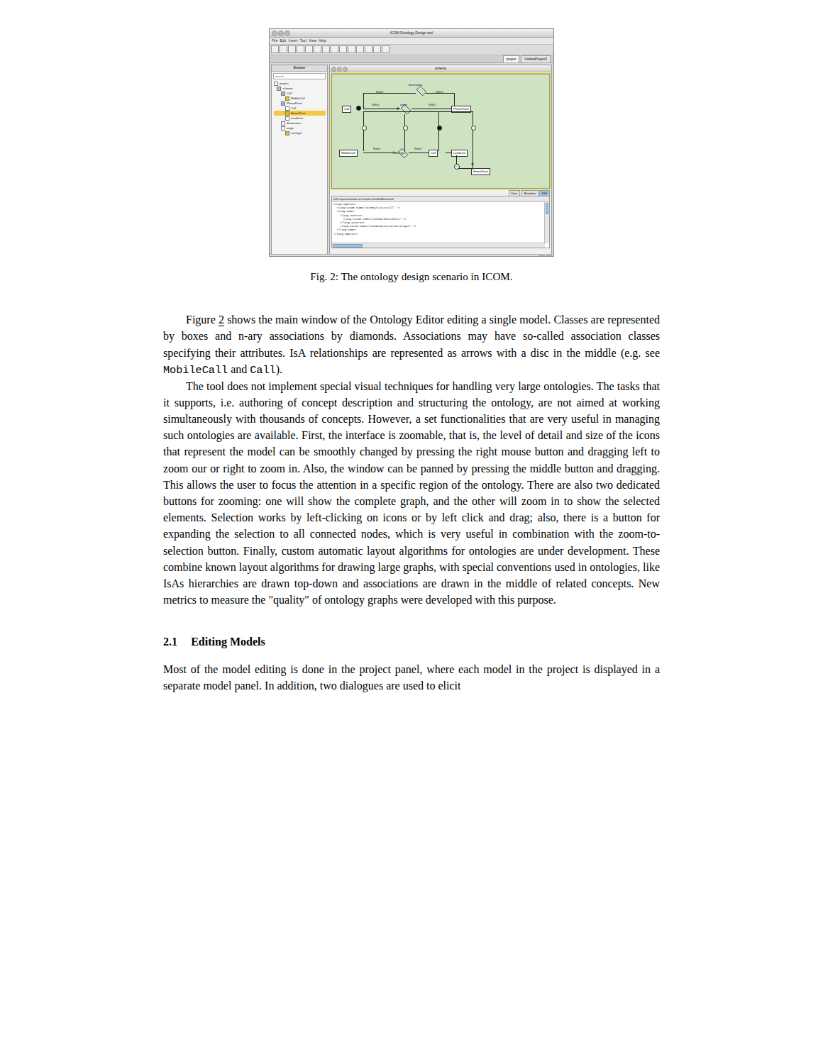iCOM Ontology Design tool
File Edit Insert Tool View Help
project UntitledProject3
Browser
search
project
schema
Call
MobileCall
PhonePoint
Cell
HomePoint
LandLine
destination
origin
exOrigin
schema
Call
origin
PhonePoint
destination
Role1
Role2
Role1
Role2
MobileCall
exOrigin
Cell
LandLine
HomePoint
Role1
Role2
×
Data Metadata DIG
DIG representation of schema UntitledSchema1
<lang:implies>
  <lang:catom name="schema/Class#Call" />
  <lang:some>
    <lang:inverse>
      <lang:ratom name="schema/Role#Role1" />
    </lang:inverse>
    <lang:catom name="schema/Association#origin" />
  </lang:some>
</lang:implies>
Fig. 2: The ontology design scenario in ICOM.
Figure 2 shows the main window of the Ontology Editor editing a single model. Classes are represented by boxes and n-ary associations by diamonds. Associations may have so-called association classes specifying their attributes. IsA relationships are represented as arrows with a disc in the middle (e.g. see MobileCall and Call).
The tool does not implement special visual techniques for handling very large ontologies. The tasks that it supports, i.e. authoring of concept description and structuring the ontology, are not aimed at working simultaneously with thousands of concepts. However, a set functionalities that are very useful in managing such ontologies are available. First, the interface is zoomable, that is, the level of detail and size of the icons that represent the model can be smoothly changed by pressing the right mouse button and dragging left to zoom our or right to zoom in. Also, the window can be panned by pressing the middle button and dragging. This allows the user to focus the attention in a specific region of the ontology. There are also two dedicated buttons for zooming: one will show the complete graph, and the other will zoom in to show the selected elements. Selection works by left-clicking on icons or by left click and drag; also, there is a button for expanding the selection to all connected nodes, which is very useful in combination with the zoom-to-selection button. Finally, custom automatic layout algorithms for ontologies are under development. These combine known layout algorithms for drawing large graphs, with special conventions used in ontologies, like IsAs hierarchies are drawn top-down and associations are drawn in the middle of related concepts. New metrics to measure the "quality" of ontology graphs were developed with this purpose.
2.1 Editing Models
Most of the model editing is done in the project panel, where each model in the project is displayed in a separate model panel. In addition, two dialogues are used to elicit